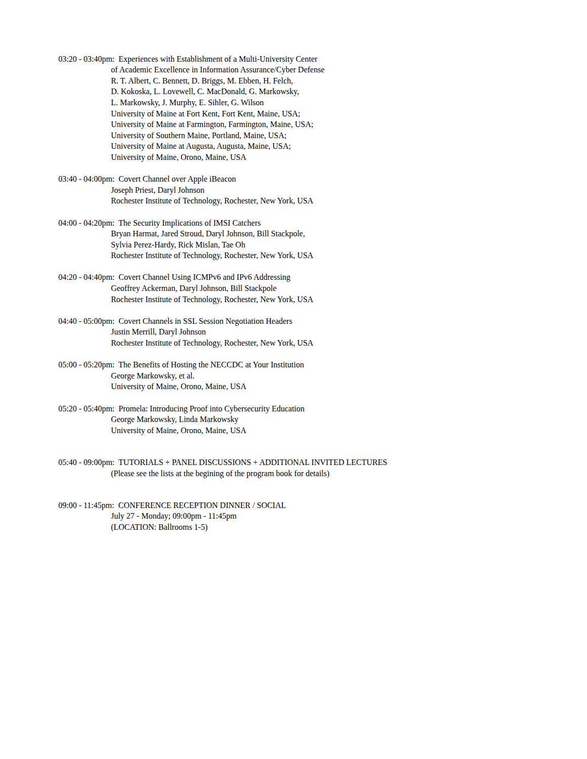03:20 - 03:40pm: Experiences with Establishment of a Multi-University Center
of Academic Excellence in Information Assurance/Cyber Defense
R. T. Albert, C. Bennett, D. Briggs, M. Ebben, H. Felch,
D. Kokoska, L. Lovewell, C. MacDonald, G. Markowsky,
L. Markowsky, J. Murphy, E. Sihler, G. Wilson
University of Maine at Fort Kent, Fort Kent, Maine, USA;
University of Maine at Farmington, Farmington, Maine, USA;
University of Southern Maine, Portland, Maine, USA;
University of Maine at Augusta, Augusta, Maine, USA;
University of Maine, Orono, Maine, USA
03:40 - 04:00pm: Covert Channel over Apple iBeacon
Joseph Priest, Daryl Johnson
Rochester Institute of Technology, Rochester, New York, USA
04:00 - 04:20pm: The Security Implications of IMSI Catchers
Bryan Harmat, Jared Stroud, Daryl Johnson, Bill Stackpole,
Sylvia Perez-Hardy, Rick Mislan, Tae Oh
Rochester Institute of Technology, Rochester, New York, USA
04:20 - 04:40pm: Covert Channel Using ICMPv6 and IPv6 Addressing
Geoffrey Ackerman, Daryl Johnson, Bill Stackpole
Rochester Institute of Technology, Rochester, New York, USA
04:40 - 05:00pm: Covert Channels in SSL Session Negotiation Headers
Justin Merrill, Daryl Johnson
Rochester Institute of Technology, Rochester, New York, USA
05:00 - 05:20pm: The Benefits of Hosting the NECCDC at Your Institution
George Markowsky, et al.
University of Maine, Orono, Maine, USA
05:20 - 05:40pm: Promela: Introducing Proof into Cybersecurity Education
George Markowsky, Linda Markowsky
University of Maine, Orono, Maine, USA
05:40 - 09:00pm: TUTORIALS + PANEL DISCUSSIONS + ADDITIONAL INVITED LECTURES
(Please see the lists at the begining of the program book for details)
09:00 - 11:45pm: CONFERENCE RECEPTION DINNER / SOCIAL
July 27 - Monday; 09:00pm - 11:45pm
(LOCATION: Ballrooms 1-5)